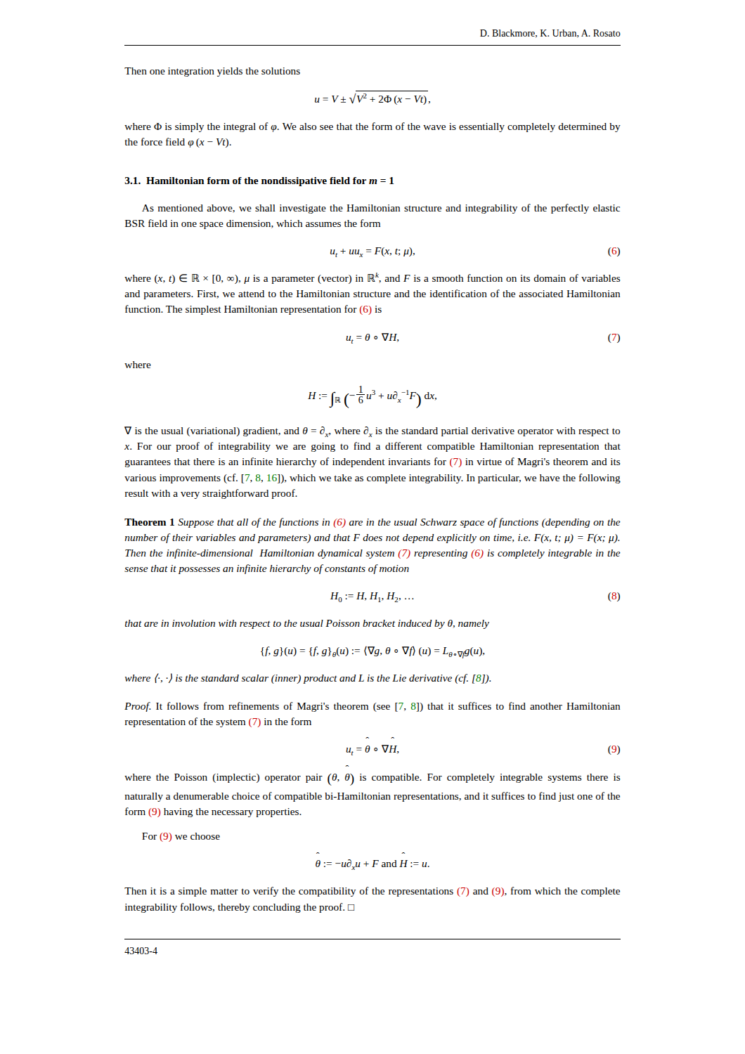D. Blackmore, K. Urban, A. Rosato
Then one integration yields the solutions
u = V ± V2 + 2Φ (x − Vt),
where Φ is simply the integral of φ. We also see that the form of the wave is essentially completely determined by the force field φ (x − Vt).
3.1. Hamiltonian form of the nondissipative field for m = 1
As mentioned above, we shall investigate the Hamiltonian structure and integrability of the perfectly elastic BSR field in one space dimension, which assumes the form
ut + uux = F(x, t; μ), (6)
where (x, t) ∈ ℝ × [0, ∞), μ is a parameter (vector) in ℝk, and F is a smooth function on its domain of variables and parameters. First, we attend to the Hamiltonian structure and the identification of the associated Hamiltonian function. The simplest Hamiltonian representation for (6) is
ut = θ ∘ ∇H, (7)
where
H := ∫ℝ (−16 u3 + u∂x−1F) dx,
∇ is the usual (variational) gradient, and θ = ∂x, where ∂x is the standard partial derivative operator with respect to x. For our proof of integrability we are going to find a different compatible Hamiltonian representation that guarantees that there is an infinite hierarchy of independent invariants for (7) in virtue of Magri's theorem and its various improvements (cf. [7, 8, 16]), which we take as complete integrability. In particular, we have the following result with a very straightforward proof.
Theorem 1 Suppose that all of the functions in (6) are in the usual Schwarz space of functions (depending on the number of their variables and parameters) and that F does not depend explicitly on time, i.e. F(x, t; μ) = F(x; μ). Then the infinite-dimensional Hamiltonian dynamical system (7) representing (6) is completely integrable in the sense that it possesses an infinite hierarchy of constants of motion
H0 := H, H1, H2, … (8)
that are in involution with respect to the usual Poisson bracket induced by θ, namely
{f, g}(u) = {f, g}θ(u) := ⟨∇g, θ ∘ ∇f⟩ (u) = Lθ∘∇fg(u),
where ⟨·, ·⟩ is the standard scalar (inner) product and L is the Lie derivative (cf. [8]).
Proof. It follows from refinements of Magri's theorem (see [7, 8]) that it suffices to find another Hamiltonian representation of the system (7) in the form
ut = θ ∘ ∇H, (9)
where the Poisson (implectic) operator pair (θ, θ) is compatible. For completely integrable systems there is naturally a denumerable choice of compatible bi-Hamiltonian representations, and it suffices to find just one of the form (9) having the necessary properties.
For (9) we choose
θ := −u∂xu + F and H := u.
Then it is a simple matter to verify the compatibility of the representations (7) and (9), from which the complete integrability follows, thereby concluding the proof. □
43403-4